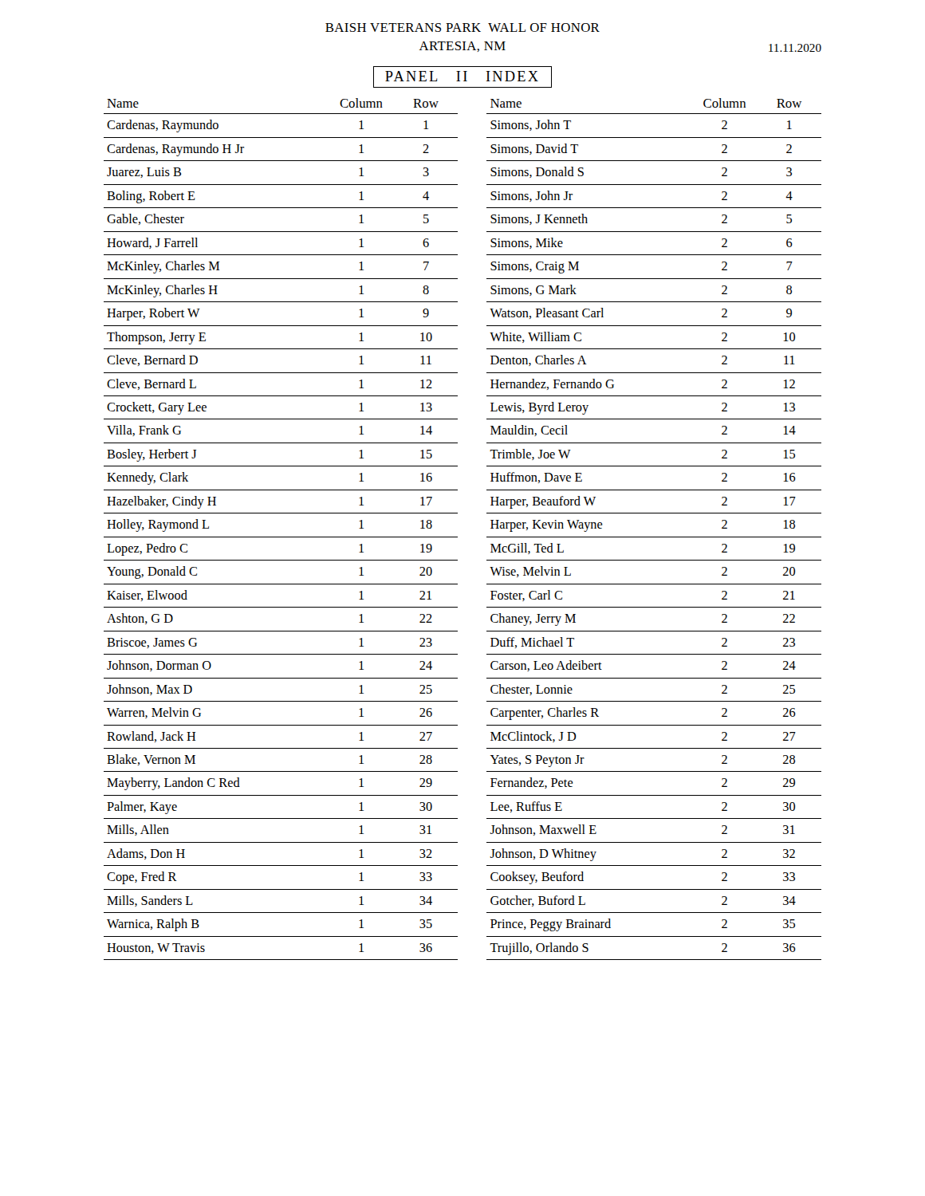BAISH VETERANS PARK WALL OF HONOR
ARTESIA, NM
11.11.2020
PANEL II INDEX
| Name | Column | Row | | Name | Column | Row |
| --- | --- | --- | --- | --- | --- | --- |
| Cardenas, Raymundo | 1 | 1 | | Simons, John T | 2 | 1 |
| Cardenas, Raymundo H Jr | 1 | 2 | | Simons, David T | 2 | 2 |
| Juarez, Luis B | 1 | 3 | | Simons, Donald S | 2 | 3 |
| Boling, Robert E | 1 | 4 | | Simons, John Jr | 2 | 4 |
| Gable, Chester | 1 | 5 | | Simons, J Kenneth | 2 | 5 |
| Howard, J Farrell | 1 | 6 | | Simons, Mike | 2 | 6 |
| McKinley, Charles M | 1 | 7 | | Simons, Craig M | 2 | 7 |
| McKinley, Charles H | 1 | 8 | | Simons, G Mark | 2 | 8 |
| Harper, Robert W | 1 | 9 | | Watson, Pleasant Carl | 2 | 9 |
| Thompson, Jerry E | 1 | 10 | | White, William C | 2 | 10 |
| Cleve, Bernard D | 1 | 11 | | Denton, Charles A | 2 | 11 |
| Cleve, Bernard L | 1 | 12 | | Hernandez, Fernando G | 2 | 12 |
| Crockett, Gary Lee | 1 | 13 | | Lewis, Byrd Leroy | 2 | 13 |
| Villa, Frank G | 1 | 14 | | Mauldin, Cecil | 2 | 14 |
| Bosley, Herbert J | 1 | 15 | | Trimble, Joe W | 2 | 15 |
| Kennedy, Clark | 1 | 16 | | Huffmon, Dave E | 2 | 16 |
| Hazelbaker, Cindy H | 1 | 17 | | Harper, Beauford W | 2 | 17 |
| Holley, Raymond L | 1 | 18 | | Harper, Kevin Wayne | 2 | 18 |
| Lopez, Pedro C | 1 | 19 | | McGill, Ted L | 2 | 19 |
| Young, Donald C | 1 | 20 | | Wise, Melvin L | 2 | 20 |
| Kaiser, Elwood | 1 | 21 | | Foster, Carl C | 2 | 21 |
| Ashton, G D | 1 | 22 | | Chaney, Jerry M | 2 | 22 |
| Briscoe, James G | 1 | 23 | | Duff, Michael T | 2 | 23 |
| Johnson, Dorman O | 1 | 24 | | Carson, Leo Adeibert | 2 | 24 |
| Johnson, Max D | 1 | 25 | | Chester, Lonnie | 2 | 25 |
| Warren, Melvin G | 1 | 26 | | Carpenter, Charles R | 2 | 26 |
| Rowland, Jack H | 1 | 27 | | McClintock, J D | 2 | 27 |
| Blake, Vernon M | 1 | 28 | | Yates, S Peyton Jr | 2 | 28 |
| Mayberry, Landon C Red | 1 | 29 | | Fernandez, Pete | 2 | 29 |
| Palmer, Kaye | 1 | 30 | | Lee, Ruffus E | 2 | 30 |
| Mills, Allen | 1 | 31 | | Johnson, Maxwell E | 2 | 31 |
| Adams, Don H | 1 | 32 | | Johnson, D Whitney | 2 | 32 |
| Cope, Fred R | 1 | 33 | | Cooksey, Beuford | 2 | 33 |
| Mills, Sanders L | 1 | 34 | | Gotcher, Buford L | 2 | 34 |
| Warnica, Ralph B | 1 | 35 | | Prince, Peggy Brainard | 2 | 35 |
| Houston, W Travis | 1 | 36 | | Trujillo, Orlando S | 2 | 36 |